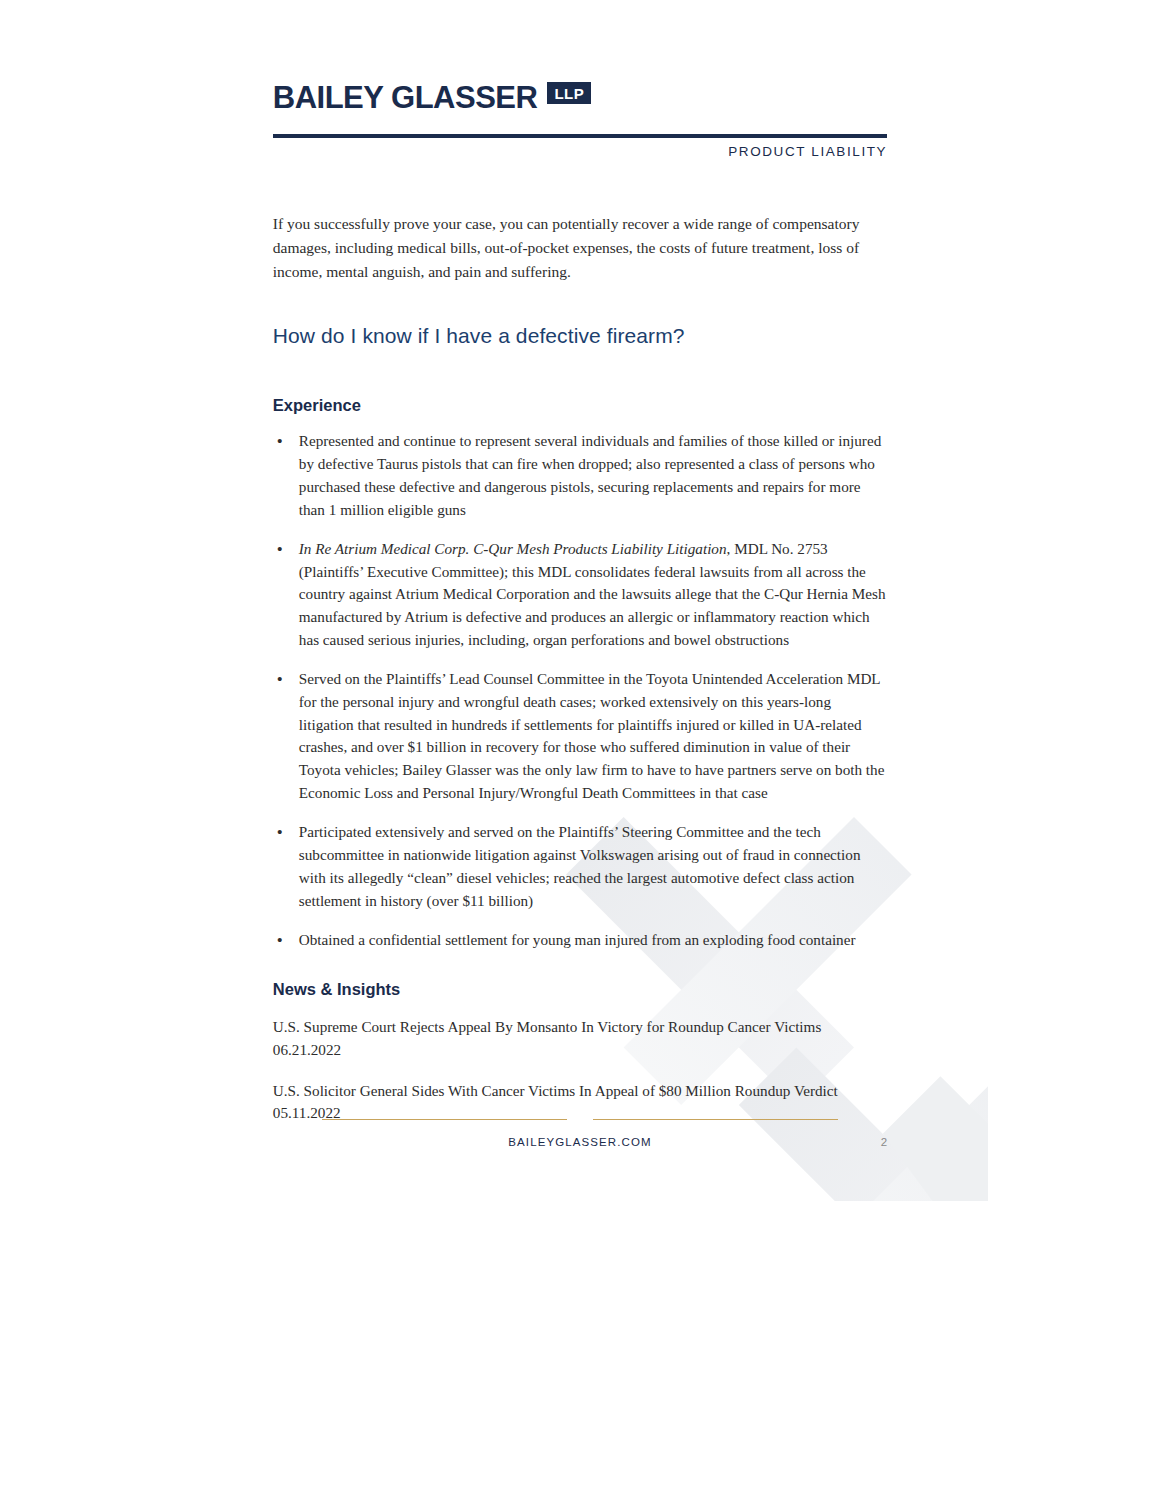BAILEY GLASSER LLP
PRODUCT LIABILITY
If you successfully prove your case, you can potentially recover a wide range of compensatory damages, including medical bills, out-of-pocket expenses, the costs of future treatment, loss of income, mental anguish, and pain and suffering.
How do I know if I have a defective firearm?
Experience
Represented and continue to represent several individuals and families of those killed or injured by defective Taurus pistols that can fire when dropped; also represented a class of persons who purchased these defective and dangerous pistols, securing replacements and repairs for more than 1 million eligible guns
In Re Atrium Medical Corp. C-Qur Mesh Products Liability Litigation, MDL No. 2753 (Plaintiffs’ Executive Committee); this MDL consolidates federal lawsuits from all across the country against Atrium Medical Corporation and the lawsuits allege that the C-Qur Hernia Mesh manufactured by Atrium is defective and produces an allergic or inflammatory reaction which has caused serious injuries, including, organ perforations and bowel obstructions
Served on the Plaintiffs’ Lead Counsel Committee in the Toyota Unintended Acceleration MDL for the personal injury and wrongful death cases; worked extensively on this years-long litigation that resulted in hundreds if settlements for plaintiffs injured or killed in UA-related crashes, and over $1 billion in recovery for those who suffered diminution in value of their Toyota vehicles; Bailey Glasser was the only law firm to have to have partners serve on both the Economic Loss and Personal Injury/Wrongful Death Committees in that case
Participated extensively and served on the Plaintiffs’ Steering Committee and the tech subcommittee in nationwide litigation against Volkswagen arising out of fraud in connection with its allegedly “clean” diesel vehicles; reached the largest automotive defect class action settlement in history (over $11 billion)
Obtained a confidential settlement for young man injured from an exploding food container
News & Insights
U.S. Supreme Court Rejects Appeal By Monsanto In Victory for Roundup Cancer Victims 06.21.2022
U.S. Solicitor General Sides With Cancer Victims In Appeal of $80 Million Roundup Verdict 05.11.2022
BAILEYGLASSER.COM 2